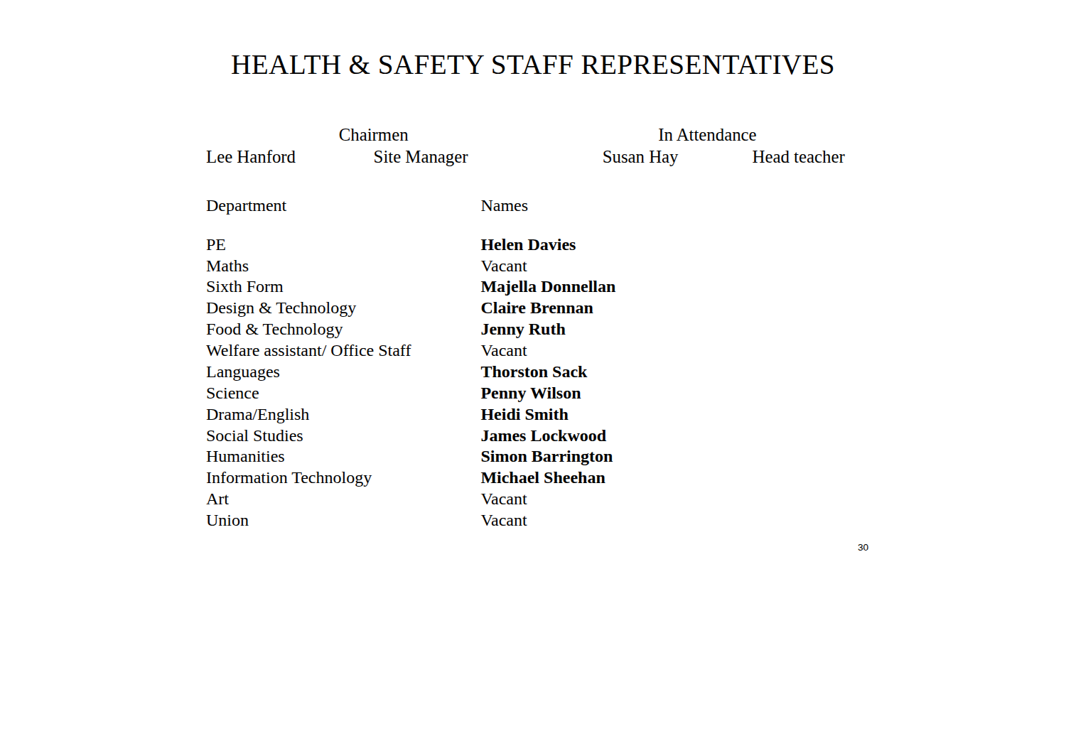HEALTH & SAFETY STAFF REPRESENTATIVES
Chairmen
Lee Hanford Site Manager
In Attendance
Susan Hay Head teacher
| Department | Names |
| PE | Helen Davies |
| Maths | Vacant |
| Sixth Form | Majella Donnellan |
| Design & Technology | Claire Brennan |
| Food & Technology | Jenny Ruth |
| Welfare assistant/ Office Staff | Vacant |
| Languages | Thorston Sack |
| Science | Penny Wilson |
| Drama/English | Heidi Smith |
| Social Studies | James Lockwood |
| Humanities | Simon Barrington |
| Information Technology | Michael Sheehan |
| Art | Vacant |
| Union | Vacant |
30